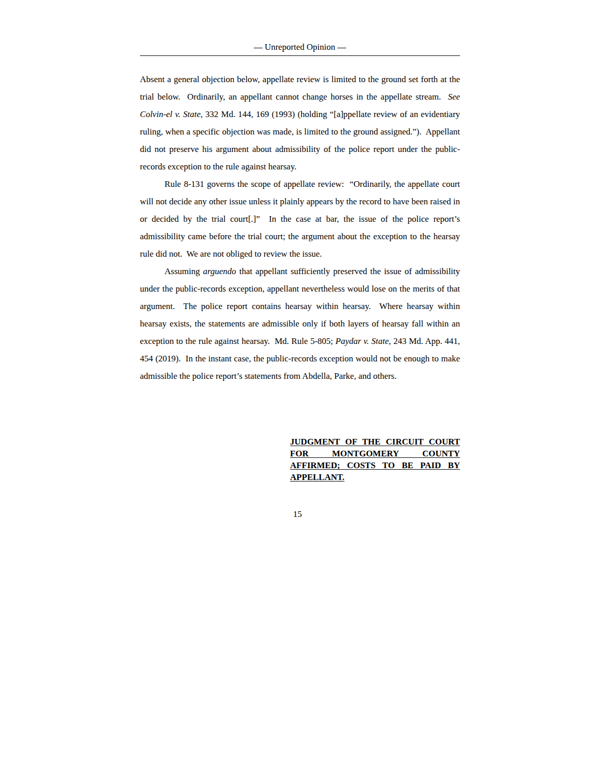— Unreported Opinion —
Absent a general objection below, appellate review is limited to the ground set forth at the trial below. Ordinarily, an appellant cannot change horses in the appellate stream. See Colvin-el v. State, 332 Md. 144, 169 (1993) (holding “[a]ppellate review of an evidentiary ruling, when a specific objection was made, is limited to the ground assigned.”). Appellant did not preserve his argument about admissibility of the police report under the public-records exception to the rule against hearsay.
Rule 8-131 governs the scope of appellate review: “Ordinarily, the appellate court will not decide any other issue unless it plainly appears by the record to have been raised in or decided by the trial court[.]” In the case at bar, the issue of the police report’s admissibility came before the trial court; the argument about the exception to the hearsay rule did not. We are not obliged to review the issue.
Assuming arguendo that appellant sufficiently preserved the issue of admissibility under the public-records exception, appellant nevertheless would lose on the merits of that argument. The police report contains hearsay within hearsay. Where hearsay within hearsay exists, the statements are admissible only if both layers of hearsay fall within an exception to the rule against hearsay. Md. Rule 5-805; Paydar v. State, 243 Md. App. 441, 454 (2019). In the instant case, the public-records exception would not be enough to make admissible the police report’s statements from Abdella, Parke, and others.
JUDGMENT OF THE CIRCUIT COURT FOR MONTGOMERY COUNTY AFFIRMED; COSTS TO BE PAID BY APPELLANT.
15